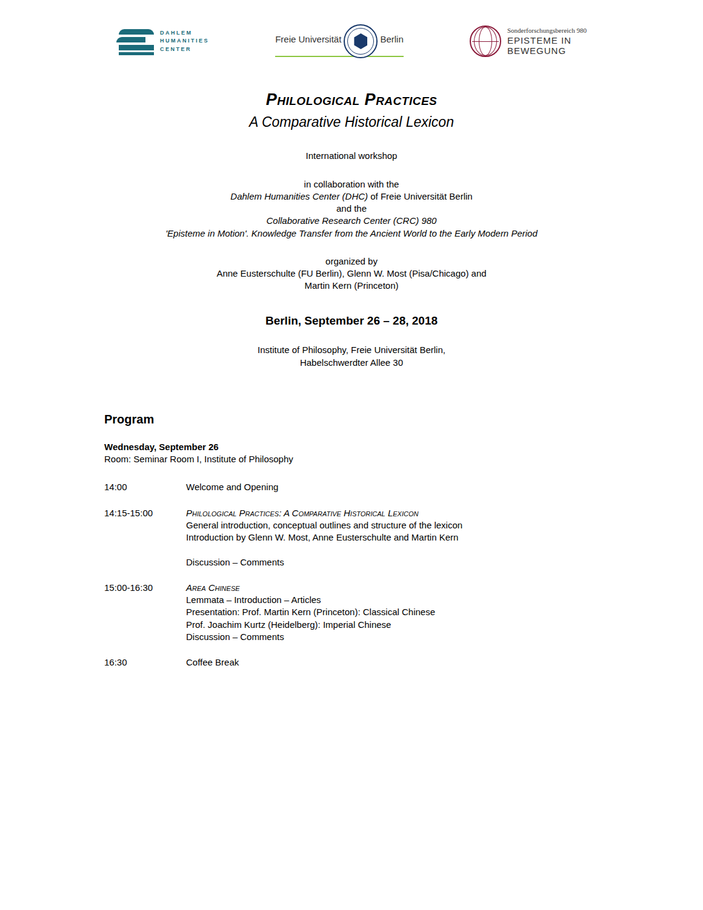DAHLEM
HUMANITIES
CENTER
Freie Universität
Berlin
Sonderforschungsbereich 980
EPISTEME IN
BEWEGUNG
Philological Practices
A Comparative Historical Lexicon
International workshop
in collaboration with the
Dahlem Humanities Center (DHC) of Freie Universität Berlin
and the
Collaborative Research Center (CRC) 980
'Episteme in Motion'. Knowledge Transfer from the Ancient World to the Early Modern Period
organized by
Anne Eusterschulte (FU Berlin), Glenn W. Most (Pisa/Chicago) and
Martin Kern (Princeton)
Berlin, September 26 – 28, 2018
Institute of Philosophy, Freie Universität Berlin,
Habelschwerdter Allee 30
Program
Wednesday, September 26
Room: Seminar Room I, Institute of Philosophy
| 14:00 | Welcome and Opening |
| 14:15-15:00 | Philological Practices: A Comparative Historical Lexicon General introduction, conceptual outlines and structure of the lexicon Introduction by Glenn W. Most, Anne Eusterschulte and Martin Kern Discussion – Comments |
| 15:00-16:30 | Area Chinese Lemmata – Introduction – Articles Presentation: Prof. Martin Kern (Princeton): Classical Chinese Prof. Joachim Kurtz (Heidelberg): Imperial Chinese Discussion – Comments |
| 16:30 | Coffee Break |